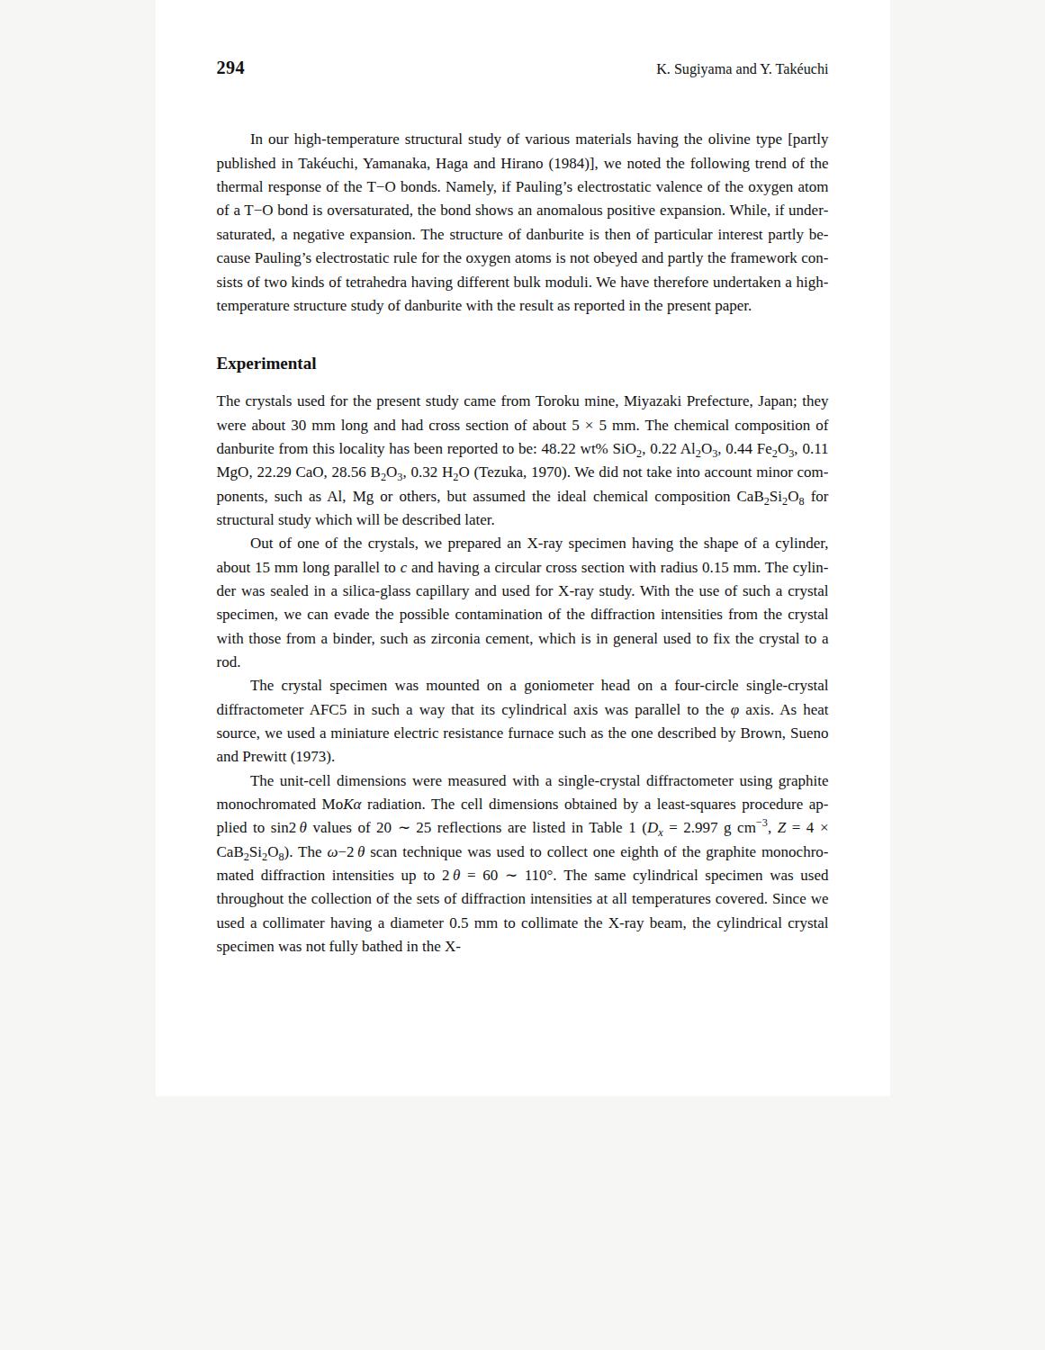294 K. Sugiyama and Y. Takéuchi
In our high-temperature structural study of various materials having the olivine type [partly published in Takéuchi, Yamanaka, Haga and Hirano (1984)], we noted the following trend of the thermal response of the T−O bonds. Namely, if Pauling’s electrostatic valence of the oxygen atom of a T−O bond is oversaturated, the bond shows an anomalous positive expansion. While, if undersaturated, a negative expansion. The structure of danburite is then of particular interest partly because Pauling’s electrostatic rule for the oxygen atoms is not obeyed and partly the framework consists of two kinds of tetrahedra having different bulk moduli. We have therefore undertaken a high-temperature structure study of danburite with the result as reported in the present paper.
Experimental
The crystals used for the present study came from Toroku mine, Miyazaki Prefecture, Japan; they were about 30 mm long and had cross section of about 5 × 5 mm. The chemical composition of danburite from this locality has been reported to be: 48.22 wt% SiO2, 0.22 Al2O3, 0.44 Fe2O3, 0.11 MgO, 22.29 CaO, 28.56 B2O3, 0.32 H2O (Tezuka, 1970). We did not take into account minor components, such as Al, Mg or others, but assumed the ideal chemical composition CaB2Si2O8 for structural study which will be described later.
Out of one of the crystals, we prepared an X-ray specimen having the shape of a cylinder, about 15 mm long parallel to c and having a circular cross section with radius 0.15 mm. The cylinder was sealed in a silica-glass capillary and used for X-ray study. With the use of such a crystal specimen, we can evade the possible contamination of the diffraction intensities from the crystal with those from a binder, such as zirconia cement, which is in general used to fix the crystal to a rod.
The crystal specimen was mounted on a goniometer head on a four-circle single-crystal diffractometer AFC5 in such a way that its cylindrical axis was parallel to the φ axis. As heat source, we used a miniature electric resistance furnace such as the one described by Brown, Sueno and Prewitt (1973).
The unit-cell dimensions were measured with a single-crystal diffractometer using graphite monochromated MoKα radiation. The cell dimensions obtained by a least-squares procedure applied to sin2 θ values of 20 ∼ 25 reflections are listed in Table 1 (Dx = 2.997 g cm−3, Z = 4 × CaB2Si2O8). The ω−2 θ scan technique was used to collect one eighth of the graphite monochromated diffraction intensities up to 2 θ = 60 ∼ 110°. The same cylindrical specimen was used throughout the collection of the sets of diffraction intensities at all temperatures covered. Since we used a collimater having a diameter 0.5 mm to collimate the X-ray beam, the cylindrical crystal specimen was not fully bathed in the X-